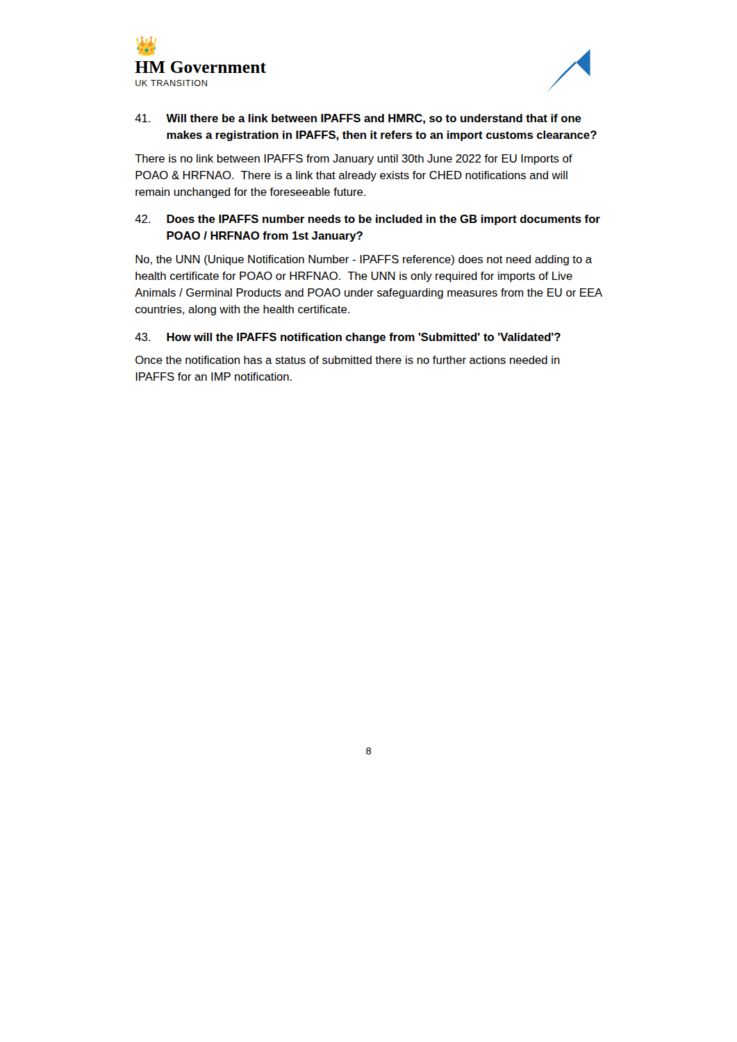👑
HM Government
UK TRANSITION
Will there be a link between IPAFFS and HMRC, so to understand that if one makes a registration in IPAFFS, then it refers to an import customs clearance?
There is no link between IPAFFS from January until 30th June 2022 for EU Imports of POAO & HRFNAO. There is a link that already exists for CHED notifications and will remain unchanged for the foreseeable future.
Does the IPAFFS number needs to be included in the GB import documents for POAO / HRFNAO from 1st January?
No, the UNN (Unique Notification Number - IPAFFS reference) does not need adding to a health certificate for POAO or HRFNAO. The UNN is only required for imports of Live Animals / Germinal Products and POAO under safeguarding measures from the EU or EEA countries, along with the health certificate.
How will the IPAFFS notification change from 'Submitted' to 'Validated'?
Once the notification has a status of submitted there is no further actions needed in IPAFFS for an IMP notification.
8